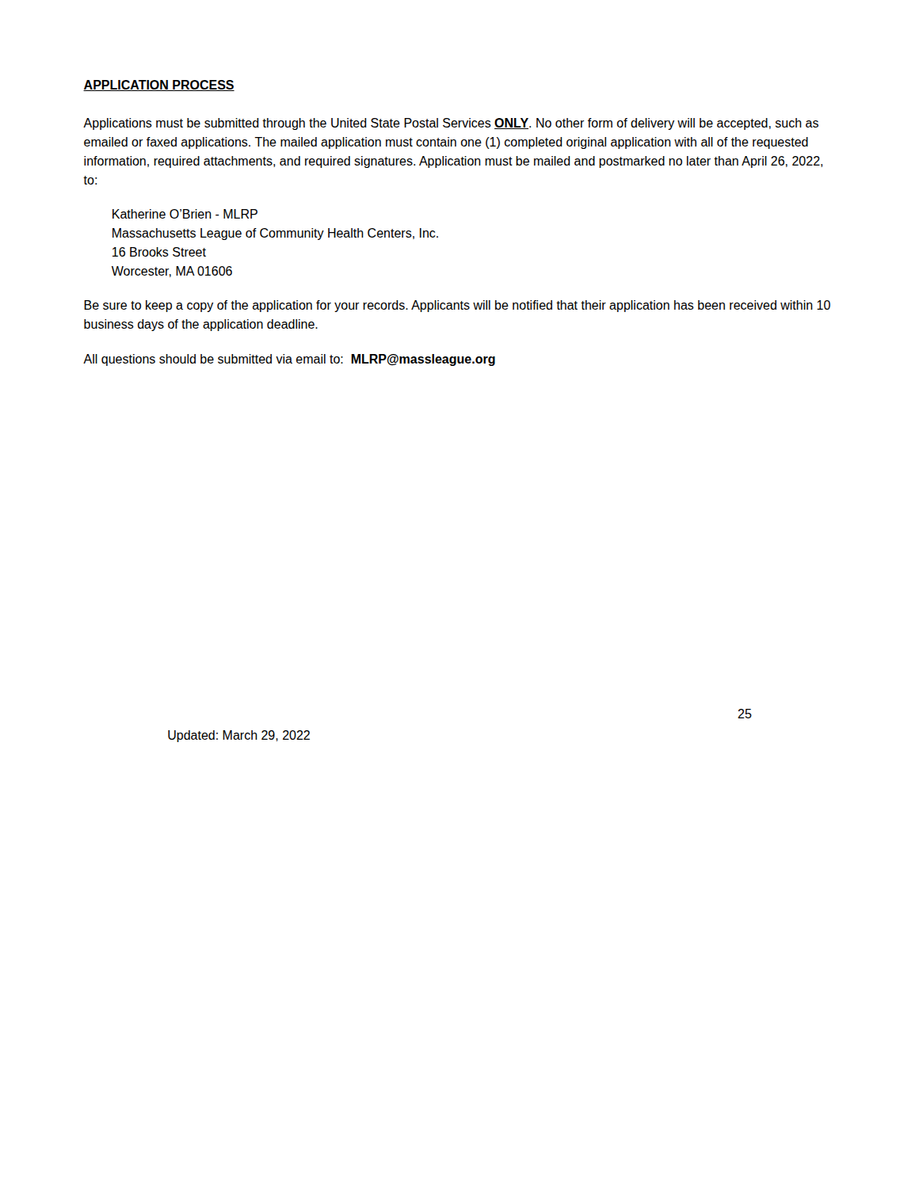APPLICATION PROCESS
Applications must be submitted through the United State Postal Services ONLY. No other form of delivery will be accepted, such as emailed or faxed applications. The mailed application must contain one (1) completed original application with all of the requested information, required attachments, and required signatures. Application must be mailed and postmarked no later than April 26, 2022, to:
Katherine O’Brien - MLRP
Massachusetts League of Community Health Centers, Inc.
16 Brooks Street
Worcester, MA 01606
Be sure to keep a copy of the application for your records. Applicants will be notified that their application has been received within 10 business days of the application deadline.
All questions should be submitted via email to: MLRP@massleague.org
25
Updated: March 29, 2022